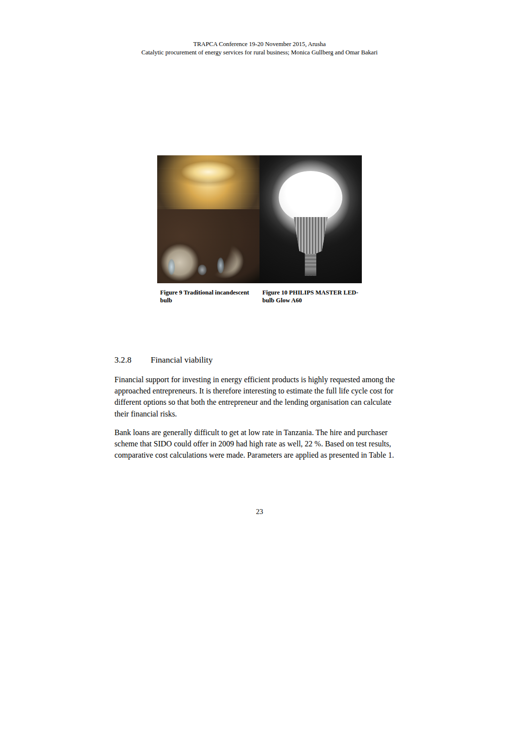TRAPCA Conference 19-20 November 2015, Arusha
Catalytic procurement of energy services for rural business; Monica Gullberg and Omar Bakari
Figure 9 Traditional incandescent bulb
Figure 10 PHILIPS MASTER LED-bulb Glow A60
3.2.8 Financial viability
Financial support for investing in energy efficient products is highly requested among the approached entrepreneurs. It is therefore interesting to estimate the full life cycle cost for different options so that both the entrepreneur and the lending organisation can calculate their financial risks.
Bank loans are generally difficult to get at low rate in Tanzania. The hire and purchaser scheme that SIDO could offer in 2009 had high rate as well, 22 %. Based on test results, comparative cost calculations were made. Parameters are applied as presented in Table 1.
23